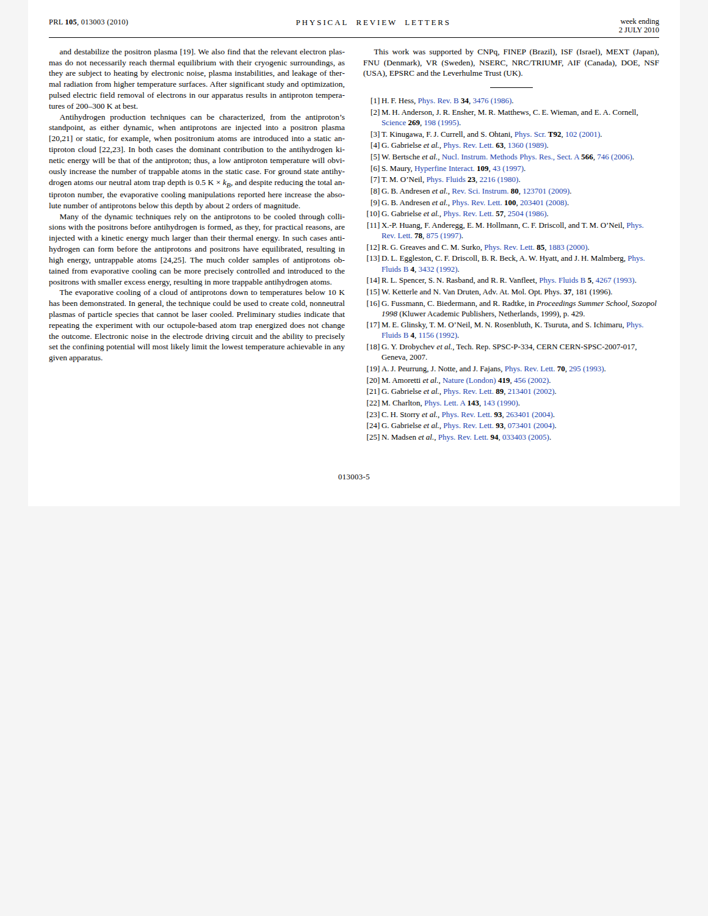PRL 105, 013003 (2010)
PHYSICAL REVIEW LETTERS
week ending
2 JULY 2010
and destabilize the positron plasma [19]. We also find that the relevant electron plasmas do not necessarily reach thermal equilibrium with their cryogenic surroundings, as they are subject to heating by electronic noise, plasma instabilities, and leakage of thermal radiation from higher temperature surfaces. After significant study and optimization, pulsed electric field removal of electrons in our apparatus results in antiproton temperatures of 200–300 K at best.
Antihydrogen production techniques can be characterized, from the antiproton’s standpoint, as either dynamic, when antiprotons are injected into a positron plasma [20,21] or static, for example, when positronium atoms are introduced into a static antiproton cloud [22,23]. In both cases the dominant contribution to the antihydrogen kinetic energy will be that of the antiproton; thus, a low antiproton temperature will obviously increase the number of trappable atoms in the static case. For ground state antihydrogen atoms our neutral atom trap depth is 0.5 K × kB, and despite reducing the total antiproton number, the evaporative cooling manipulations reported here increase the absolute number of antiprotons below this depth by about 2 orders of magnitude.
Many of the dynamic techniques rely on the antiprotons to be cooled through collisions with the positrons before antihydrogen is formed, as they, for practical reasons, are injected with a kinetic energy much larger than their thermal energy. In such cases antihydrogen can form before the antiprotons and positrons have equilibrated, resulting in high energy, untrappable atoms [24,25]. The much colder samples of antiprotons obtained from evaporative cooling can be more precisely controlled and introduced to the positrons with smaller excess energy, resulting in more trappable antihydrogen atoms.
The evaporative cooling of a cloud of antiprotons down to temperatures below 10 K has been demonstrated. In general, the technique could be used to create cold, nonneutral plasmas of particle species that cannot be laser cooled. Preliminary studies indicate that repeating the experiment with our octupole-based atom trap energized does not change the outcome. Electronic noise in the electrode driving circuit and the ability to precisely set the confining potential will most likely limit the lowest temperature achievable in any given apparatus.
This work was supported by CNPq, FINEP (Brazil), ISF (Israel), MEXT (Japan), FNU (Denmark), VR (Sweden), NSERC, NRC/TRIUMF, AIF (Canada), DOE, NSF (USA), EPSRC and the Leverhulme Trust (UK).
H. F. Hess, Phys. Rev. B 34, 3476 (1986).
M. H. Anderson, J. R. Ensher, M. R. Matthews, C. E. Wieman, and E. A. Cornell, Science 269, 198 (1995).
T. Kinugawa, F. J. Currell, and S. Ohtani, Phys. Scr. T92, 102 (2001).
G. Gabrielse et al., Phys. Rev. Lett. 63, 1360 (1989).
W. Bertsche et al., Nucl. Instrum. Methods Phys. Res., Sect. A 566, 746 (2006).
S. Maury, Hyperfine Interact. 109, 43 (1997).
T. M. O’Neil, Phys. Fluids 23, 2216 (1980).
G. B. Andresen et al., Rev. Sci. Instrum. 80, 123701 (2009).
G. B. Andresen et al., Phys. Rev. Lett. 100, 203401 (2008).
G. Gabrielse et al., Phys. Rev. Lett. 57, 2504 (1986).
X.-P. Huang, F. Anderegg, E. M. Hollmann, C. F. Driscoll, and T. M. O’Neil, Phys. Rev. Lett. 78, 875 (1997).
R. G. Greaves and C. M. Surko, Phys. Rev. Lett. 85, 1883 (2000).
D. L. Eggleston, C. F. Driscoll, B. R. Beck, A. W. Hyatt, and J. H. Malmberg, Phys. Fluids B 4, 3432 (1992).
R. L. Spencer, S. N. Rasband, and R. R. Vanfleet, Phys. Fluids B 5, 4267 (1993).
W. Ketterle and N. Van Druten, Adv. At. Mol. Opt. Phys. 37, 181 (1996).
G. Fussmann, C. Biedermann, and R. Radtke, in Proceedings Summer School, Sozopol 1998 (Kluwer Academic Publishers, Netherlands, 1999), p. 429.
M. E. Glinsky, T. M. O’Neil, M. N. Rosenbluth, K. Tsuruta, and S. Ichimaru, Phys. Fluids B 4, 1156 (1992).
G. Y. Drobychev et al., Tech. Rep. SPSC-P-334, CERN CERN-SPSC-2007-017, Geneva, 2007.
A. J. Peurrung, J. Notte, and J. Fajans, Phys. Rev. Lett. 70, 295 (1993).
M. Amoretti et al., Nature (London) 419, 456 (2002).
G. Gabrielse et al., Phys. Rev. Lett. 89, 213401 (2002).
M. Charlton, Phys. Lett. A 143, 143 (1990).
C. H. Storry et al., Phys. Rev. Lett. 93, 263401 (2004).
G. Gabrielse et al., Phys. Rev. Lett. 93, 073401 (2004).
N. Madsen et al., Phys. Rev. Lett. 94, 033403 (2005).
013003-5